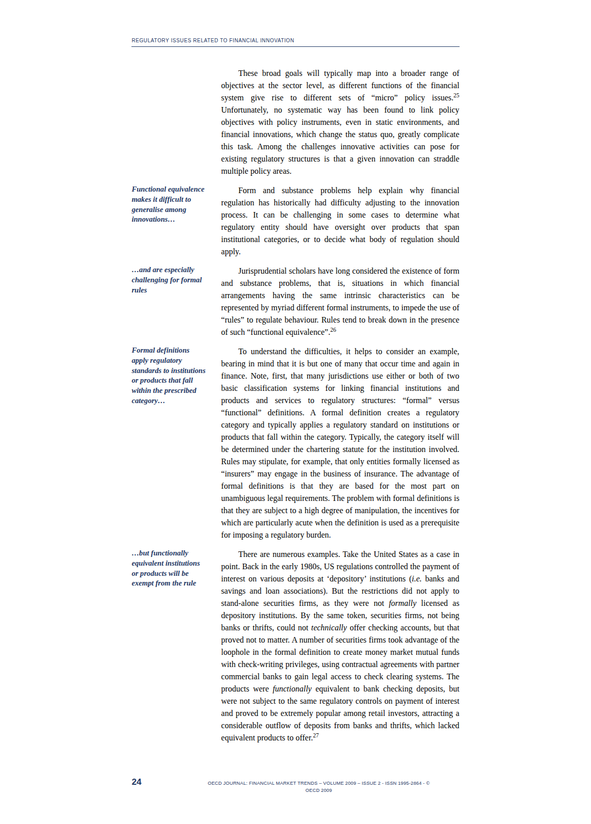Regulatory Issues Related to Financial Innovation
These broad goals will typically map into a broader range of objectives at the sector level, as different functions of the financial system give rise to different sets of “micro” policy issues.25 Unfortunately, no systematic way has been found to link policy objectives with policy instruments, even in static environments, and financial innovations, which change the status quo, greatly complicate this task. Among the challenges innovative activities can pose for existing regulatory structures is that a given innovation can straddle multiple policy areas.
Functional equivalence makes it difficult to generalise among innovations…
Form and substance problems help explain why financial regulation has historically had difficulty adjusting to the innovation process. It can be challenging in some cases to determine what regulatory entity should have oversight over products that span institutional categories, or to decide what body of regulation should apply.
…and are especially challenging for formal rules
Jurisprudential scholars have long considered the existence of form and substance problems, that is, situations in which financial arrangements having the same intrinsic characteristics can be represented by myriad different formal instruments, to impede the use of “rules” to regulate behaviour. Rules tend to break down in the presence of such “functional equivalence”.26
Formal definitions apply regulatory standards to institutions or products that fall within the prescribed category…
To understand the difficulties, it helps to consider an example, bearing in mind that it is but one of many that occur time and again in finance. Note, first, that many jurisdictions use either or both of two basic classification systems for linking financial institutions and products and services to regulatory structures: “formal” versus “functional” definitions. A formal definition creates a regulatory category and typically applies a regulatory standard on institutions or products that fall within the category. Typically, the category itself will be determined under the chartering statute for the institution involved. Rules may stipulate, for example, that only entities formally licensed as “insurers” may engage in the business of insurance. The advantage of formal definitions is that they are based for the most part on unambiguous legal requirements. The problem with formal definitions is that they are subject to a high degree of manipulation, the incentives for which are particularly acute when the definition is used as a prerequisite for imposing a regulatory burden.
…but functionally equivalent institutions or products will be exempt from the rule
There are numerous examples. Take the United States as a case in point. Back in the early 1980s, US regulations controlled the payment of interest on various deposits at ‘depository’ institutions (i.e. banks and savings and loan associations). But the restrictions did not apply to stand-alone securities firms, as they were not formally licensed as depository institutions. By the same token, securities firms, not being banks or thrifts, could not technically offer checking accounts, but that proved not to matter. A number of securities firms took advantage of the loophole in the formal definition to create money market mutual funds with check-writing privileges, using contractual agreements with partner commercial banks to gain legal access to check clearing systems. The products were functionally equivalent to bank checking deposits, but were not subject to the same regulatory controls on payment of interest and proved to be extremely popular among retail investors, attracting a considerable outflow of deposits from banks and thrifts, which lacked equivalent products to offer.27
24
OECD JOURNAL: FINANCIAL MARKET TRENDS – VOLUME 2009 – ISSUE 2 - ISSN 1995-2864 - © OECD 2009